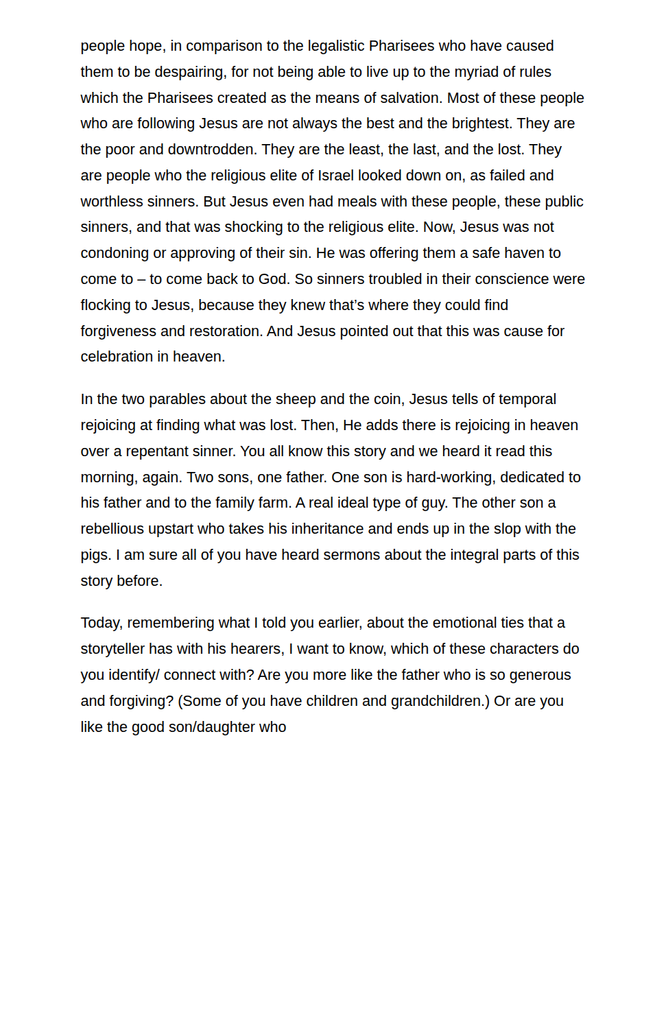people hope, in comparison to the legalistic Pharisees who have caused them to be despairing, for not being able to live up to the myriad of rules which the Pharisees created as the means of salvation. Most of these people who are following Jesus are not always the best and the brightest. They are the poor and downtrodden. They are the least, the last, and the lost. They are people who the religious elite of Israel looked down on, as failed and worthless sinners. But Jesus even had meals with these people, these public sinners, and that was shocking to the religious elite. Now, Jesus was not condoning or approving of their sin. He was offering them a safe haven to come to – to come back to God. So sinners troubled in their conscience were flocking to Jesus, because they knew that’s where they could find forgiveness and restoration. And Jesus pointed out that this was cause for celebration in heaven.
In the two parables about the sheep and the coin, Jesus tells of temporal rejoicing at finding what was lost. Then, He adds there is rejoicing in heaven over a repentant sinner. You all know this story and we heard it read this morning, again. Two sons, one father. One son is hard-working, dedicated to his father and to the family farm. A real ideal type of guy. The other son a rebellious upstart who takes his inheritance and ends up in the slop with the pigs. I am sure all of you have heard sermons about the integral parts of this story before.
Today, remembering what I told you earlier, about the emotional ties that a storyteller has with his hearers, I want to know, which of these characters do you identify/ connect with? Are you more like the father who is so generous and forgiving? (Some of you have children and grandchildren.) Or are you like the good son/daughter who